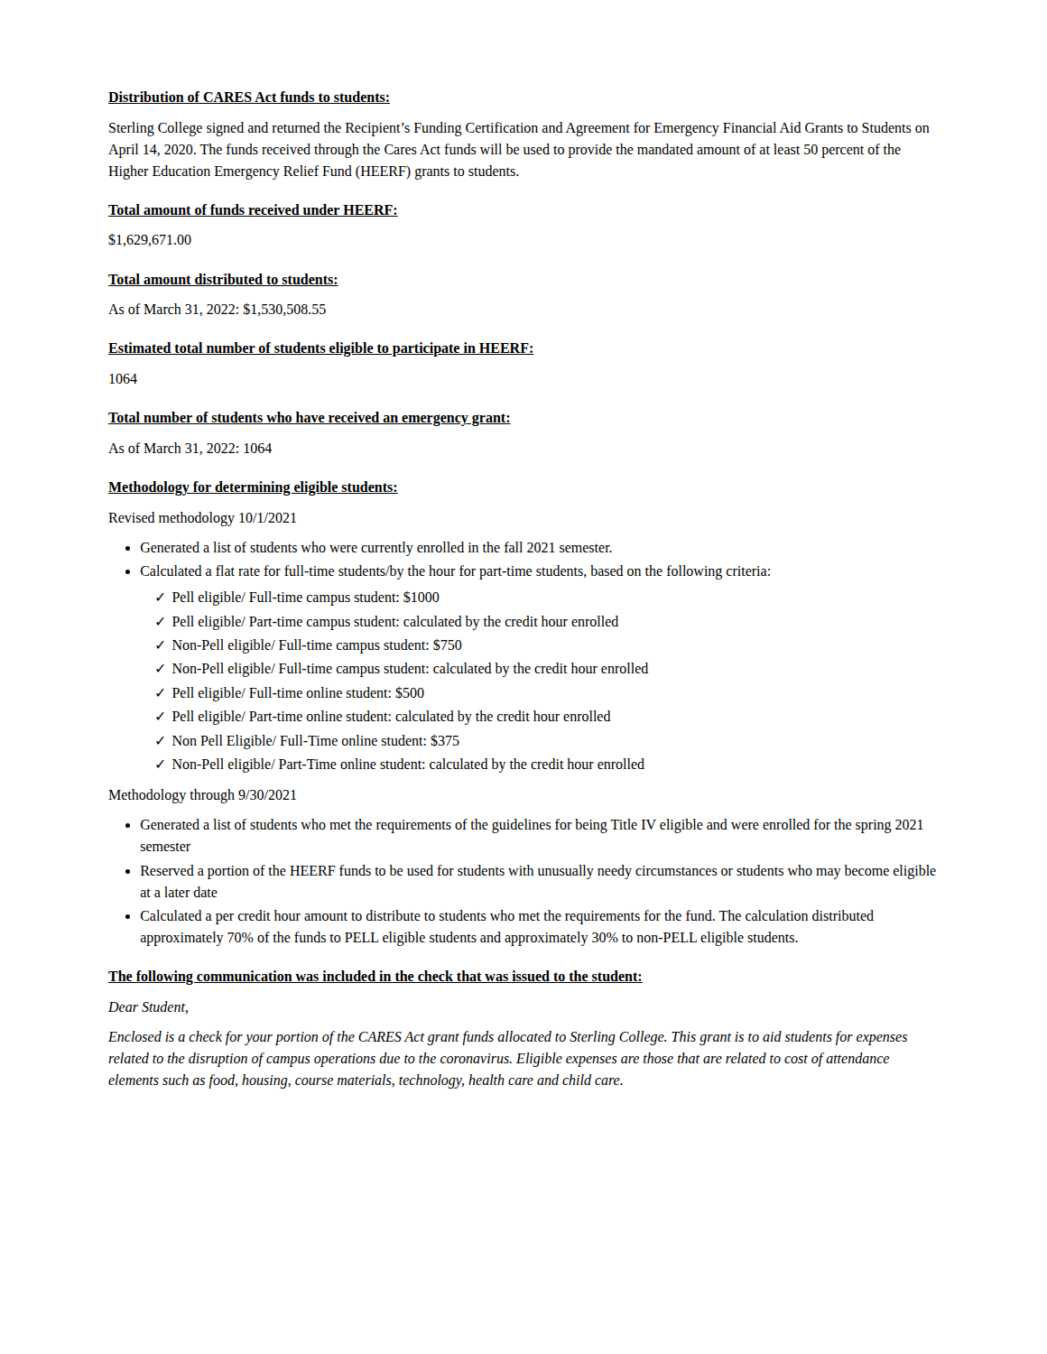Distribution of CARES Act funds to students:
Sterling College signed and returned the Recipient’s Funding Certification and Agreement for Emergency Financial Aid Grants to Students on April 14, 2020. The funds received through the Cares Act funds will be used to provide the mandated amount of at least 50 percent of the Higher Education Emergency Relief Fund (HEERF) grants to students.
Total amount of funds received under HEERF:
$1,629,671.00
Total amount distributed to students:
As of March 31, 2022: $1,530,508.55
Estimated total number of students eligible to participate in HEERF:
1064
Total number of students who have received an emergency grant:
As of March 31, 2022: 1064
Methodology for determining eligible students:
Revised methodology 10/1/2021
Generated a list of students who were currently enrolled in the fall 2021 semester.
Calculated a flat rate for full-time students/by the hour for part-time students, based on the following criteria:
Pell eligible/ Full-time campus student: $1000
Pell eligible/ Part-time campus student: calculated by the credit hour enrolled
Non-Pell eligible/ Full-time campus student: $750
Non-Pell eligible/ Full-time campus student: calculated by the credit hour enrolled
Pell eligible/ Full-time online student: $500
Pell eligible/ Part-time online student: calculated by the credit hour enrolled
Non Pell Eligible/ Full-Time online student: $375
Non-Pell eligible/ Part-Time online student: calculated by the credit hour enrolled
Methodology through 9/30/2021
Generated a list of students who met the requirements of the guidelines for being Title IV eligible and were enrolled for the spring 2021 semester
Reserved a portion of the HEERF funds to be used for students with unusually needy circumstances or students who may become eligible at a later date
Calculated a per credit hour amount to distribute to students who met the requirements for the fund. The calculation distributed approximately 70% of the funds to PELL eligible students and approximately 30% to non-PELL eligible students.
The following communication was included in the check that was issued to the student:
Dear Student,
Enclosed is a check for your portion of the CARES Act grant funds allocated to Sterling College. This grant is to aid students for expenses related to the disruption of campus operations due to the coronavirus. Eligible expenses are those that are related to cost of attendance elements such as food, housing, course materials, technology, health care and child care.